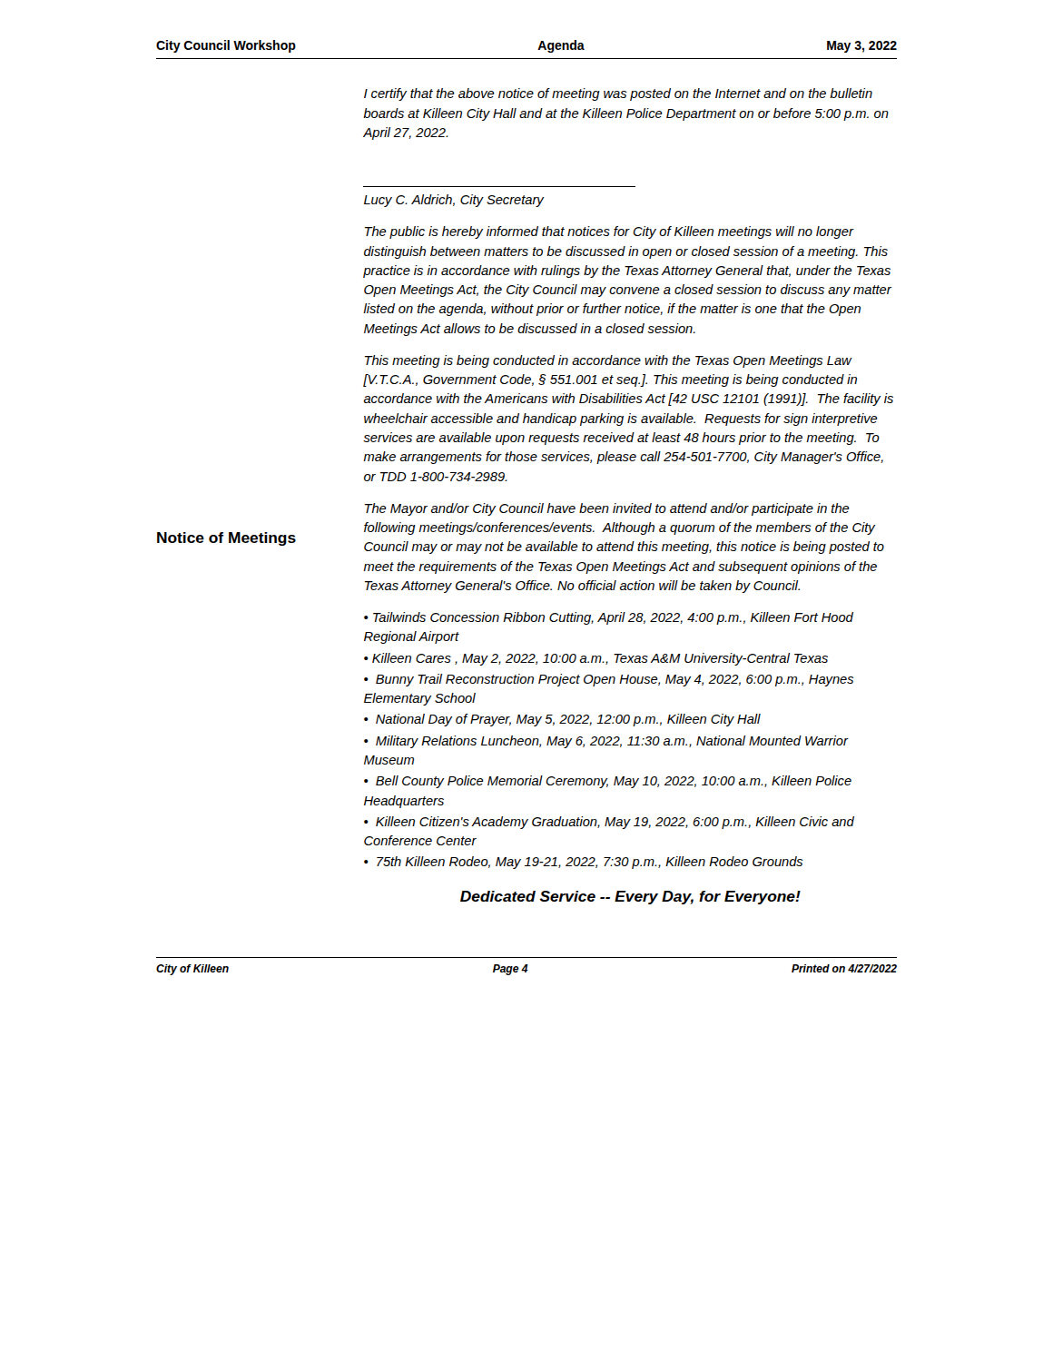City Council Workshop
Agenda
May 3, 2022
I certify that the above notice of meeting was posted on the Internet and on the bulletin boards at Killeen City Hall and at the Killeen Police Department on or before 5:00 p.m. on April 27, 2022.
Lucy C. Aldrich, City Secretary
The public is hereby informed that notices for City of Killeen meetings will no longer distinguish between matters to be discussed in open or closed session of a meeting. This practice is in accordance with rulings by the Texas Attorney General that, under the Texas Open Meetings Act, the City Council may convene a closed session to discuss any matter listed on the agenda, without prior or further notice, if the matter is one that the Open Meetings Act allows to be discussed in a closed session.
This meeting is being conducted in accordance with the Texas Open Meetings Law [V.T.C.A., Government Code, § 551.001 et seq.]. This meeting is being conducted in accordance with the Americans with Disabilities Act [42 USC 12101 (1991)]. The facility is wheelchair accessible and handicap parking is available. Requests for sign interpretive services are available upon requests received at least 48 hours prior to the meeting. To make arrangements for those services, please call 254-501-7700, City Manager's Office, or TDD 1-800-734-2989.
Notice of Meetings
The Mayor and/or City Council have been invited to attend and/or participate in the following meetings/conferences/events. Although a quorum of the members of the City Council may or may not be available to attend this meeting, this notice is being posted to meet the requirements of the Texas Open Meetings Act and subsequent opinions of the Texas Attorney General's Office. No official action will be taken by Council.
• Tailwinds Concession Ribbon Cutting, April 28, 2022, 4:00 p.m., Killeen Fort Hood Regional Airport
• Killeen Cares , May 2, 2022, 10:00 a.m., Texas A&M University-Central Texas
• Bunny Trail Reconstruction Project Open House, May 4, 2022, 6:00 p.m., Haynes Elementary School
• National Day of Prayer, May 5, 2022, 12:00 p.m., Killeen City Hall
• Military Relations Luncheon, May 6, 2022, 11:30 a.m., National Mounted Warrior Museum
• Bell County Police Memorial Ceremony, May 10, 2022, 10:00 a.m., Killeen Police Headquarters
• Killeen Citizen's Academy Graduation, May 19, 2022, 6:00 p.m., Killeen Civic and Conference Center
• 75th Killeen Rodeo, May 19-21, 2022, 7:30 p.m., Killeen Rodeo Grounds
Dedicated Service -- Every Day, for Everyone!
City of Killeen
Page 4
Printed on 4/27/2022